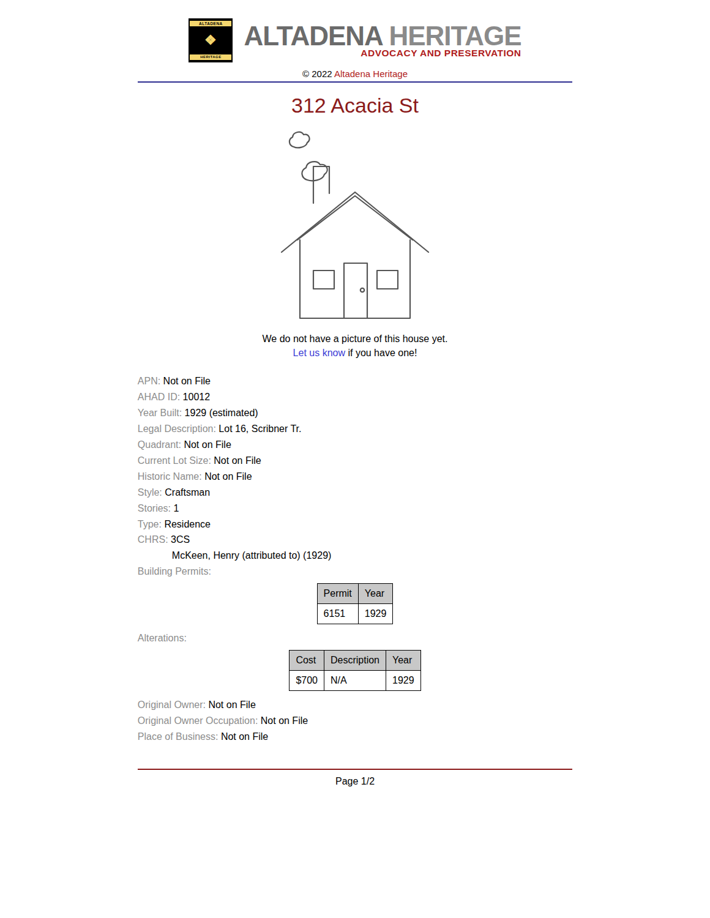ALTADENA
❖
HERITAGE
ALTADENA HERITAGE
ADVOCACY AND PRESERVATION
© 2022 Altadena Heritage
312 Acacia St
We do not have a picture of this house yet.
Let us know if you have one!
APN: Not on File
AHAD ID: 10012
Year Built: 1929 (estimated)
Legal Description: Lot 16, Scribner Tr.
Quadrant: Not on File
Current Lot Size: Not on File
Historic Name: Not on File
Style: Craftsman
Stories: 1
Type: Residence
CHRS: 3CS
McKeen, Henry (attributed to) (1929)
Building Permits:
| Permit | Year |
| --- | --- |
| 6151 | 1929 |
Alterations:
| Cost | Description | Year |
| --- | --- | --- |
| $700 | N/A | 1929 |
Original Owner: Not on File
Original Owner Occupation: Not on File
Place of Business: Not on File
Page 1/2